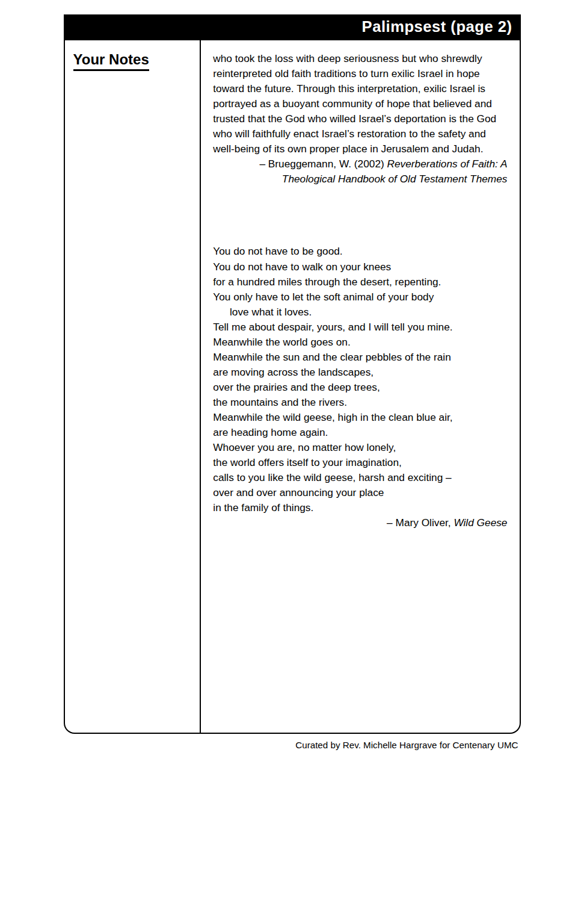Palimpsest (page 2)
Your Notes
who took the loss with deep seriousness but who shrewdly reinterpreted old faith traditions to turn exilic Israel in hope toward the future. Through this interpretation, exilic Israel is portrayed as a buoyant community of hope that believed and trusted that the God who willed Israel’s deportation is the God who will faithfully enact Israel’s restoration to the safety and well-being of its own proper place in Jerusalem and Judah.
– Brueggemann, W. (2002) Reverberations of Faith: A Theological Handbook of Old Testament Themes
You do not have to be good.
You do not have to walk on your knees
for a hundred miles through the desert, repenting.
You only have to let the soft animal of your body
love what it loves.
Tell me about despair, yours, and I will tell you mine.
Meanwhile the world goes on.
Meanwhile the sun and the clear pebbles of the rain
are moving across the landscapes,
over the prairies and the deep trees,
the mountains and the rivers.
Meanwhile the wild geese, high in the clean blue air,
are heading home again.
Whoever you are, no matter how lonely,
the world offers itself to your imagination,
calls to you like the wild geese, harsh and exciting –
over and over announcing your place
in the family of things.
– Mary Oliver, Wild Geese
Curated by Rev. Michelle Hargrave for Centenary UMC